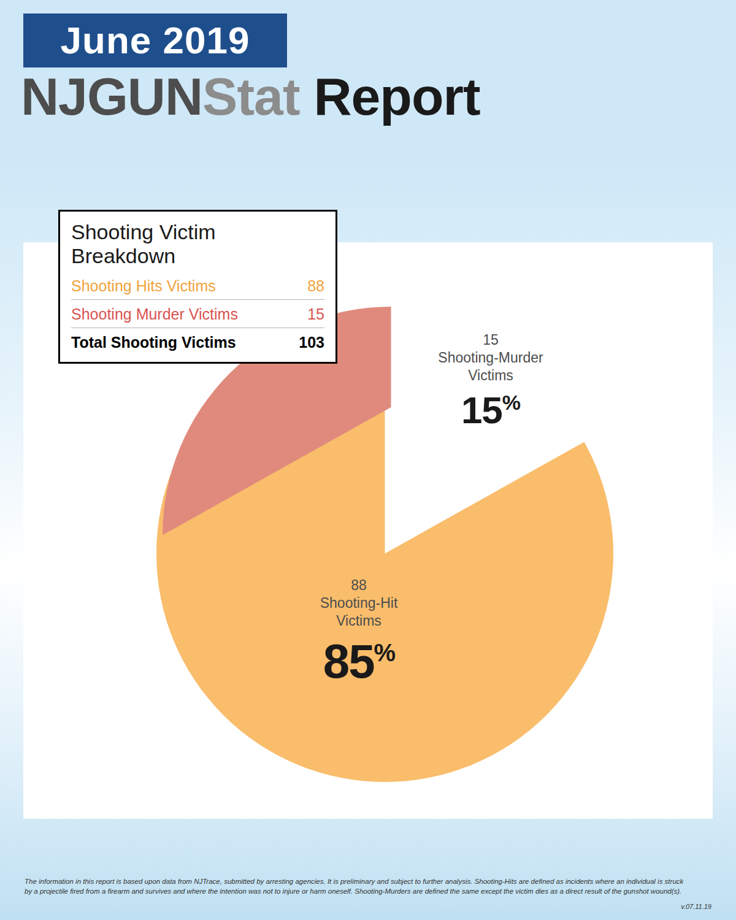June 2019
NJ GUN Stat Report
15
Shooting-Murder
Victims 15%
88
Shooting-Hit
Victims 85%
Shooting Victim Breakdown
| Shooting Hits Victims | 88 |
| Shooting Murder Victims | 15 |
| Total Shooting Victims | 103 |
The information in this report is based upon data from NJTrace, submitted by arresting agencies. It is preliminary and subject to further analysis. Shooting-Hits are defined as incidents where an individual is struck
by a projectile fired from a firearm and survives and where the intention was not to injure or harm oneself. Shooting-Murders are defined the same except the victim dies as a direct result of the gunshot wound(s).
v.07.11.19